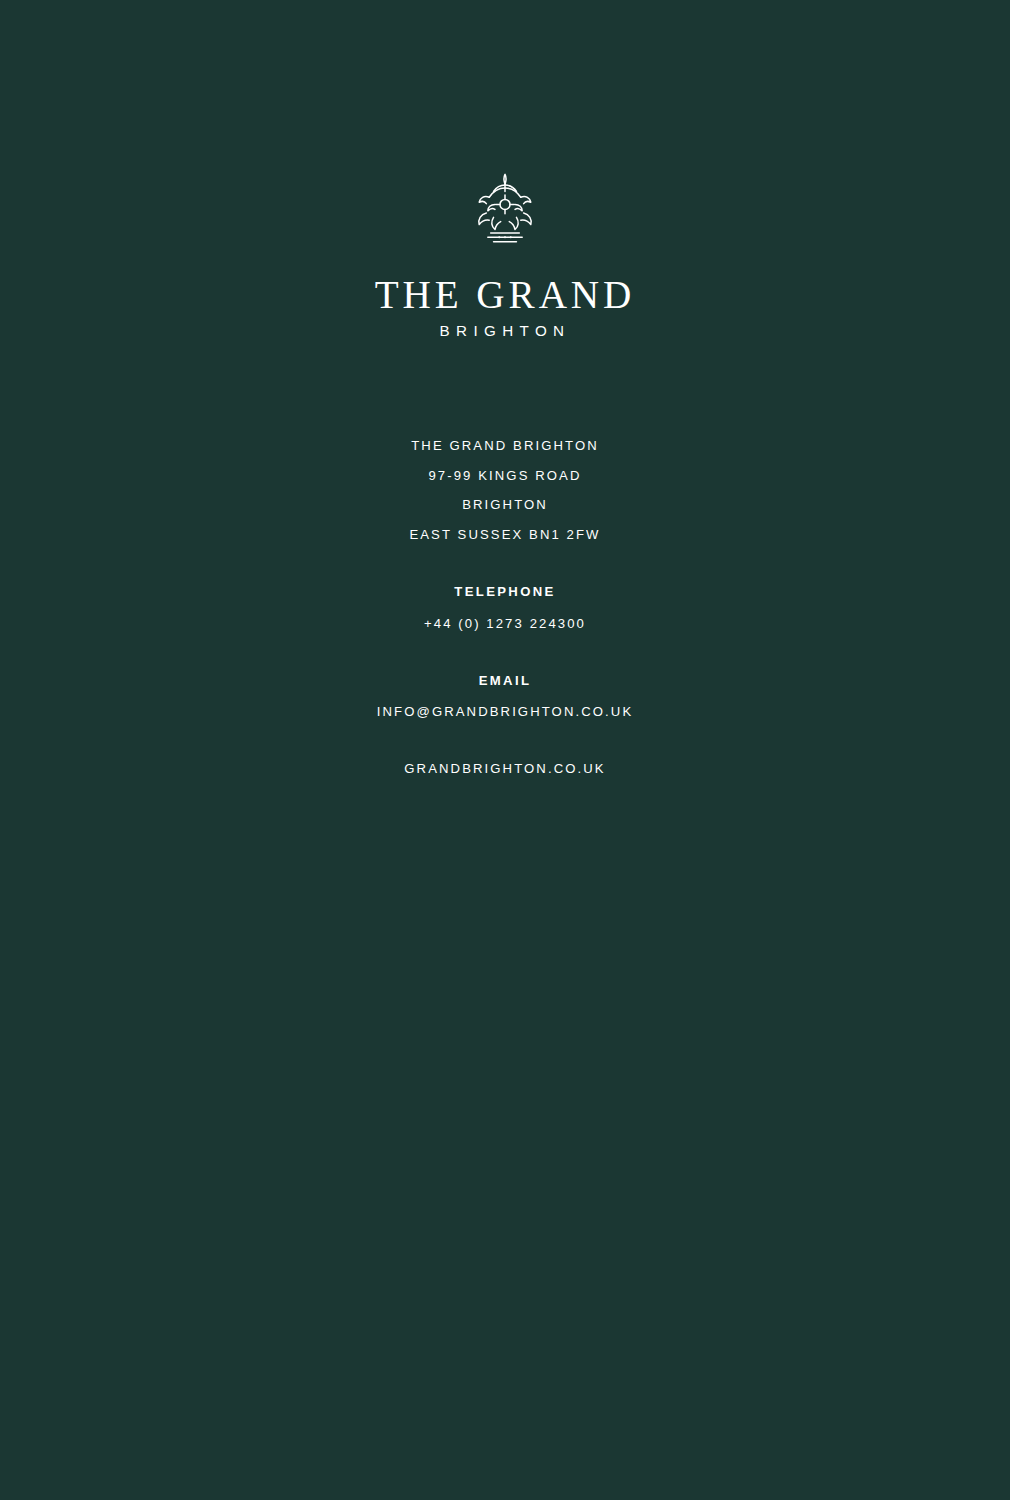The Grand
Brighton
The Grand Brighton
97-99 Kings Road
Brighton
East Sussex BN1 2FW
Telephone
+44 (0) 1273 224300
Email
info@grandbrighton.co.uk
grandbrighton.co.uk